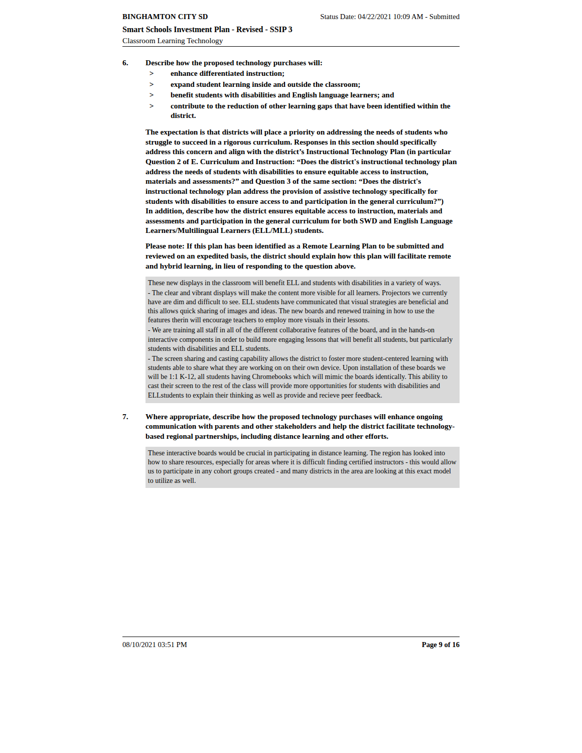BINGHAMTON CITY SD
Status Date: 04/22/2021 10:09 AM - Submitted
Smart Schools Investment Plan - Revised - SSIP 3
Classroom Learning Technology
6.
Describe how the proposed technology purchases will:
enhance differentiated instruction;
expand student learning inside and outside the classroom;
benefit students with disabilities and English language learners; and
contribute to the reduction of other learning gaps that have been identified within the district.
The expectation is that districts will place a priority on addressing the needs of students who struggle to succeed in a rigorous curriculum. Responses in this section should specifically address this concern and align with the district’s Instructional Technology Plan (in particular Question 2 of E. Curriculum and Instruction: “Does the district's instructional technology plan address the needs of students with disabilities to ensure equitable access to instruction, materials and assessments?” and Question 3 of the same section: “Does the district's instructional technology plan address the provision of assistive technology specifically for students with disabilities to ensure access to and participation in the general curriculum?”)
In addition, describe how the district ensures equitable access to instruction, materials and assessments and participation in the general curriculum for both SWD and English Language Learners/Multilingual Learners (ELL/MLL) students.
Please note: If this plan has been identified as a Remote Learning Plan to be submitted and reviewed on an expedited basis, the district should explain how this plan will facilitate remote and hybrid learning, in lieu of responding to the question above.
These new displays in the classroom will benefit ELL and students with disabilities in a variety of ways.
- The clear and vibrant displays will make the content more visible for all learners. Projectors we currently have are dim and difficult to see. ELL students have communicated that visual strategies are beneficial and this allows quick sharing of images and ideas. The new boards and renewed training in how to use the features therin will encourage teachers to employ more visuals in their lessons.
- We are training all staff in all of the different collaborative features of the board, and in the hands-on interactive components in order to build more engaging lessons that will benefit all students, but particularly students with disabilities and ELL students.
- The screen sharing and casting capability allows the district to foster more student-centered learning with students able to share what they are working on on their own device. Upon installation of these boards we will be 1:1 K-12, all students having Chromebooks which will mimic the boards identically. This ability to cast their screen to the rest of the class will provide more opportunities for students with disabilities and ELLstudents to explain their thinking as well as provide and recieve peer feedback.
7.
Where appropriate, describe how the proposed technology purchases will enhance ongoing communication with parents and other stakeholders and help the district facilitate technology-based regional partnerships, including distance learning and other efforts.
These interactive boards would be crucial in participating in distance learning. The region has looked into how to share resources, especially for areas where it is difficult finding certified instructors - this would allow us to participate in any cohort groups created - and many districts in the area are looking at this exact model to utilize as well.
08/10/2021 03:51 PM
Page 9 of 16